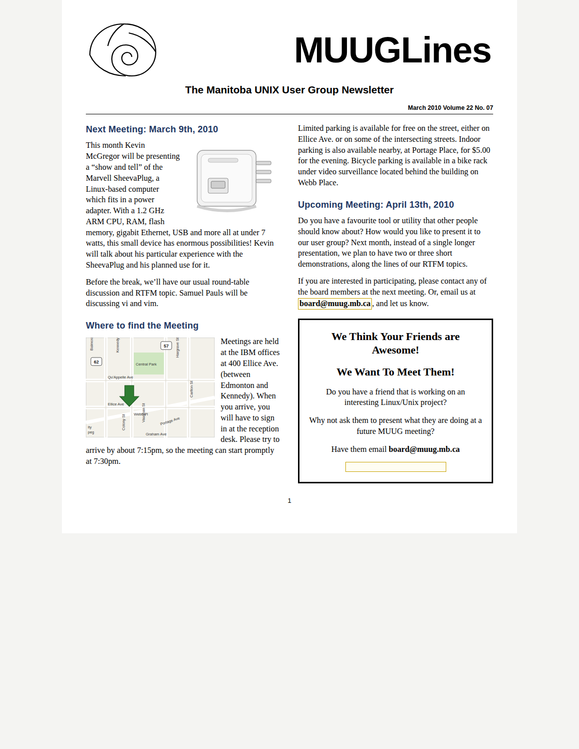Nautilus shell logo
MUUGLines
The Manitoba UNIX User Group Newsletter
March 2010 Volume 22 No. 07
Next Meeting: March 9th, 2010
This month Kevin McGregor will be presenting a “show and tell” of the Marvell SheevaPlug, a Linux-based computer which fits in a power adapter. With a 1.2 GHz ARM CPU, RAM, flash memory, gigabit Ethernet, USB and more all at under 7 watts, this small device has enormous possibilities! Kevin will talk about his particular experience with the SheevaPlug and his planned use for it.
Before the break, we’ll have our usual round-table discussion and RTFM topic. Samuel Pauls will be discussing vi and vim.
Where to find the Meeting
57 62 Balmoral St Kennedy St Central Park Hargrave St Carlton St Qu'Appelle Ave Ellice Ave Webb Pl Portage Ave Graham Ave Vaughan St Colony St ity peg
Meetings are held at the IBM offices at 400 Ellice Ave. (between Edmonton and Kennedy). When you arrive, you will have to sign in at the reception desk. Please try to arrive by about 7:15pm, so the meeting can start promptly at 7:30pm.
Limited parking is available for free on the street, either on Ellice Ave. or on some of the intersecting streets. Indoor parking is also available nearby, at Portage Place, for $5.00 for the evening. Bicycle parking is available in a bike rack under video surveillance located behind the building on Webb Place.
Upcoming Meeting: April 13th, 2010
Do you have a favourite tool or utility that other people should know about? How would you like to present it to our user group? Next month, instead of a single longer presentation, we plan to have two or three short demonstrations, along the lines of our RTFM topics.
If you are interested in participating, please contact any of the board members at the next meeting. Or, email us at board@muug.mb.ca, and let us know.
We Think Your Friends are Awesome!
We Want To Meet Them!
Do you have a friend that is working on an interesting Linux/Unix project?
Why not ask them to present what they are doing at a future MUUG meeting?
Have them email board@muug.mb.ca
1